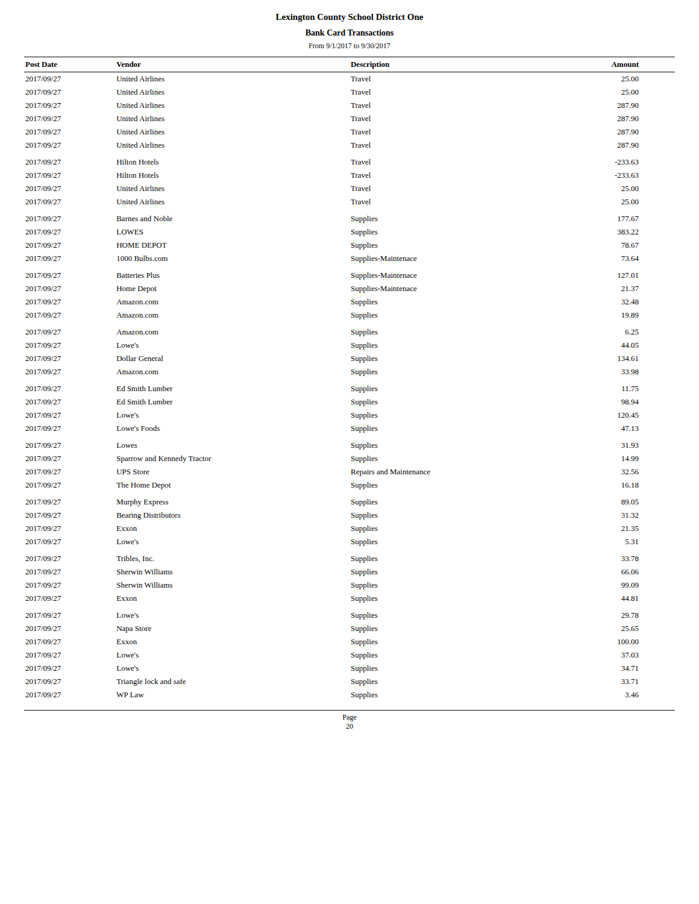Lexington County School District One
Bank Card Transactions
From 9/1/2017 to 9/30/2017
| Post Date | Vendor | Description | Amount |
| --- | --- | --- | --- |
| 2017/09/27 | United Airlines | Travel | 25.00 |
| 2017/09/27 | United Airlines | Travel | 25.00 |
| 2017/09/27 | United Airlines | Travel | 287.90 |
| 2017/09/27 | United Airlines | Travel | 287.90 |
| 2017/09/27 | United Airlines | Travel | 287.90 |
| 2017/09/27 | United Airlines | Travel | 287.90 |
| 2017/09/27 | Hilton Hotels | Travel | -233.63 |
| 2017/09/27 | Hilton Hotels | Travel | -233.63 |
| 2017/09/27 | United Airlines | Travel | 25.00 |
| 2017/09/27 | United Airlines | Travel | 25.00 |
| 2017/09/27 | Barnes and Noble | Supplies | 177.67 |
| 2017/09/27 | LOWES | Supplies | 383.22 |
| 2017/09/27 | HOME DEPOT | Supplies | 78.67 |
| 2017/09/27 | 1000 Bulbs.com | Supplies-Maintenace | 73.64 |
| 2017/09/27 | Batteries Plus | Supplies-Maintenace | 127.01 |
| 2017/09/27 | Home Depot | Supplies-Maintenace | 21.37 |
| 2017/09/27 | Amazon.com | Supplies | 32.48 |
| 2017/09/27 | Amazon.com | Supplies | 19.89 |
| 2017/09/27 | Amazon.com | Supplies | 6.25 |
| 2017/09/27 | Lowe's | Supplies | 44.05 |
| 2017/09/27 | Dollar General | Supplies | 134.61 |
| 2017/09/27 | Amazon.com | Supplies | 33.98 |
| 2017/09/27 | Ed Smith Lumber | Supplies | 11.75 |
| 2017/09/27 | Ed Smith Lumber | Supplies | 98.94 |
| 2017/09/27 | Lowe's | Supplies | 120.45 |
| 2017/09/27 | Lowe's Foods | Supplies | 47.13 |
| 2017/09/27 | Lowes | Supplies | 31.93 |
| 2017/09/27 | Sparrow and Kennedy Tractor | Supplies | 14.99 |
| 2017/09/27 | UPS Store | Repairs and Maintenance | 32.56 |
| 2017/09/27 | The Home Depot | Supplies | 16.18 |
| 2017/09/27 | Murphy Express | Supplies | 89.05 |
| 2017/09/27 | Bearing Distributors | Supplies | 31.32 |
| 2017/09/27 | Exxon | Supplies | 21.35 |
| 2017/09/27 | Lowe's | Supplies | 5.31 |
| 2017/09/27 | Tribles, Inc. | Supplies | 33.78 |
| 2017/09/27 | Sherwin Williams | Supplies | 66.06 |
| 2017/09/27 | Sherwin Williams | Supplies | 99.09 |
| 2017/09/27 | Exxon | Supplies | 44.81 |
| 2017/09/27 | Lowe's | Supplies | 29.78 |
| 2017/09/27 | Napa Store | Supplies | 25.65 |
| 2017/09/27 | Exxon | Supplies | 100.00 |
| 2017/09/27 | Lowe's | Supplies | 37.03 |
| 2017/09/27 | Lowe's | Supplies | 34.71 |
| 2017/09/27 | Triangle lock and safe | Supplies | 33.71 |
| 2017/09/27 | WP Law | Supplies | 3.46 |
Page 20